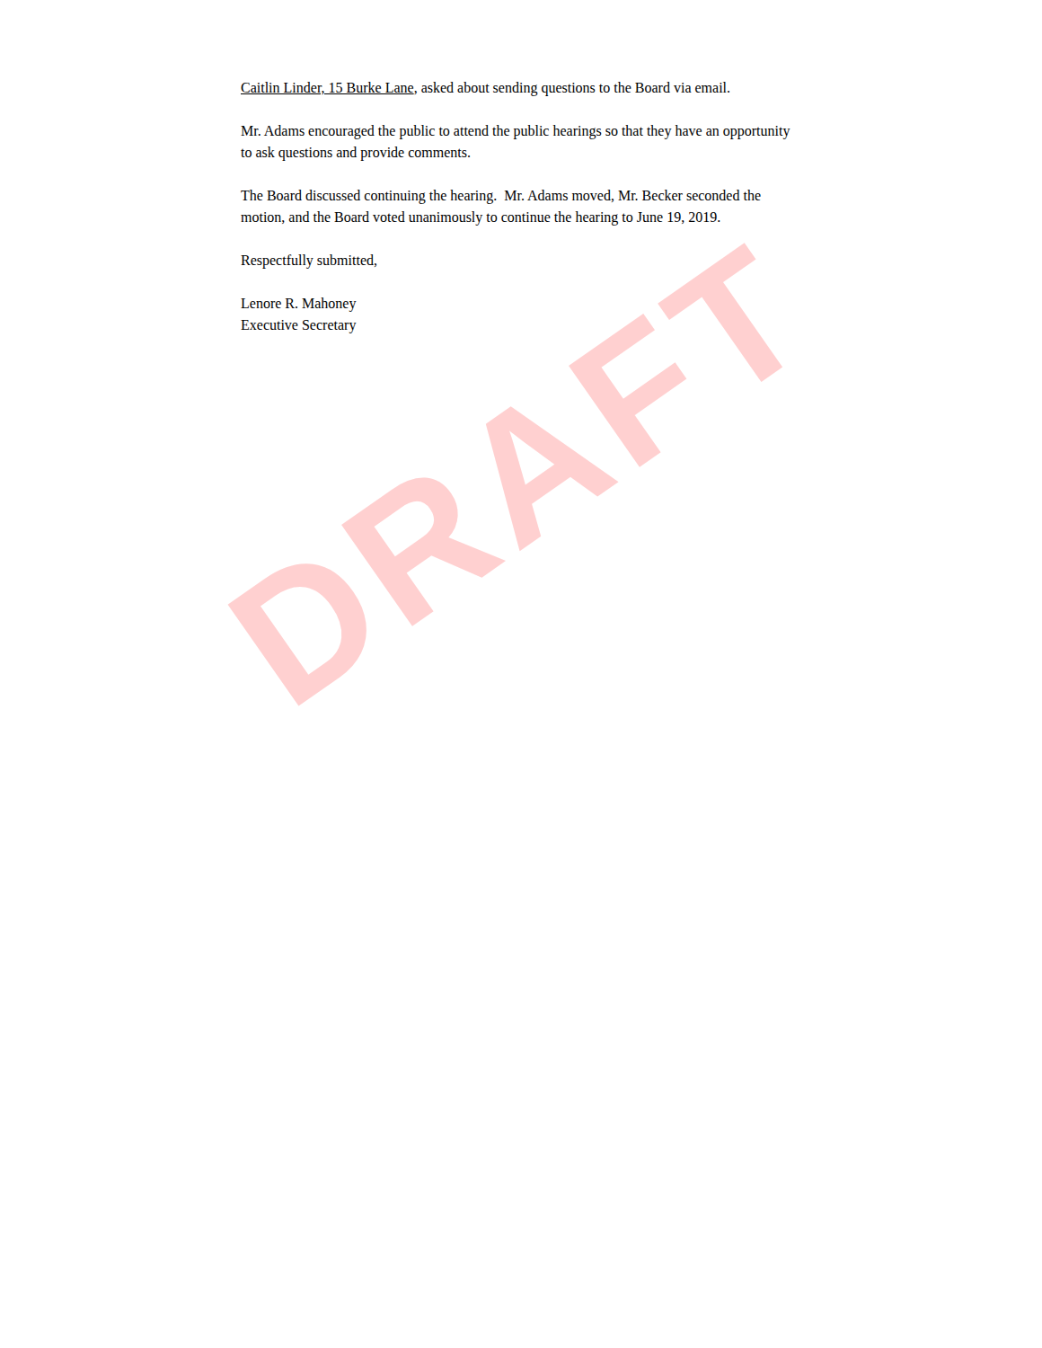DRAFT
Caitlin Linder, 15 Burke Lane, asked about sending questions to the Board via email.
Mr. Adams encouraged the public to attend the public hearings so that they have an opportunity to ask questions and provide comments.
The Board discussed continuing the hearing. Mr. Adams moved, Mr. Becker seconded the motion, and the Board voted unanimously to continue the hearing to June 19, 2019.
Respectfully submitted,
Lenore R. Mahoney
Executive Secretary